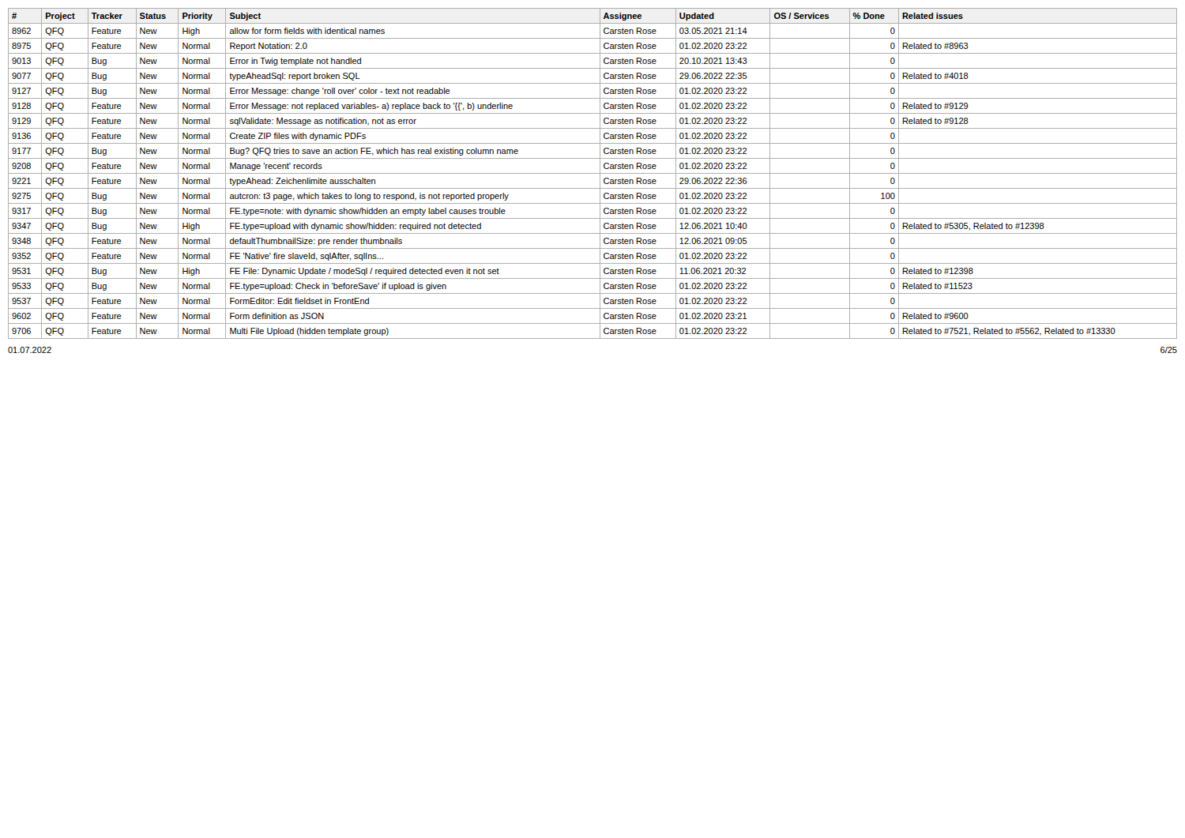| # | Project | Tracker | Status | Priority | Subject | Assignee | Updated | OS / Services | % Done | Related issues |
| --- | --- | --- | --- | --- | --- | --- | --- | --- | --- | --- |
| 8962 | QFQ | Feature | New | High | allow for form fields with identical names | Carsten Rose | 03.05.2021 21:14 | | 0 | |
| 8975 | QFQ | Feature | New | Normal | Report Notation: 2.0 | Carsten Rose | 01.02.2020 23:22 | | 0 | Related to #8963 |
| 9013 | QFQ | Bug | New | Normal | Error in Twig template not handled | Carsten Rose | 20.10.2021 13:43 | | 0 | |
| 9077 | QFQ | Bug | New | Normal | typeAheadSql: report broken SQL | Carsten Rose | 29.06.2022 22:35 | | 0 | Related to #4018 |
| 9127 | QFQ | Bug | New | Normal | Error Message: change 'roll over' color - text not readable | Carsten Rose | 01.02.2020 23:22 | | 0 | |
| 9128 | QFQ | Feature | New | Normal | Error Message: not replaced variables- a) replace back to '{{', b) underline | Carsten Rose | 01.02.2020 23:22 | | 0 | Related to #9129 |
| 9129 | QFQ | Feature | New | Normal | sqlValidate: Message as notification, not as error | Carsten Rose | 01.02.2020 23:22 | | 0 | Related to #9128 |
| 9136 | QFQ | Feature | New | Normal | Create ZIP files with dynamic PDFs | Carsten Rose | 01.02.2020 23:22 | | 0 | |
| 9177 | QFQ | Bug | New | Normal | Bug? QFQ tries to save an action FE, which has real existing column name | Carsten Rose | 01.02.2020 23:22 | | 0 | |
| 9208 | QFQ | Feature | New | Normal | Manage 'recent' records | Carsten Rose | 01.02.2020 23:22 | | 0 | |
| 9221 | QFQ | Feature | New | Normal | typeAhead: Zeichenlimite ausschalten | Carsten Rose | 29.06.2022 22:36 | | 0 | |
| 9275 | QFQ | Bug | New | Normal | autcron: t3 page, which takes to long to respond, is not reported properly | Carsten Rose | 01.02.2020 23:22 | | 100 | |
| 9317 | QFQ | Bug | New | Normal | FE.type=note: with dynamic show/hidden an empty label causes trouble | Carsten Rose | 01.02.2020 23:22 | | 0 | |
| 9347 | QFQ | Bug | New | High | FE.type=upload with dynamic show/hidden: required not detected | Carsten Rose | 12.06.2021 10:40 | | 0 | Related to #5305, Related to #12398 |
| 9348 | QFQ | Feature | New | Normal | defaultThumbnailSize: pre render thumbnails | Carsten Rose | 12.06.2021 09:05 | | 0 | |
| 9352 | QFQ | Feature | New | Normal | FE 'Native' fire slaveId, sqlAfter, sqlIns... | Carsten Rose | 01.02.2020 23:22 | | 0 | |
| 9531 | QFQ | Bug | New | High | FE File: Dynamic Update / modeSql / required detected even it not set | Carsten Rose | 11.06.2021 20:32 | | 0 | Related to #12398 |
| 9533 | QFQ | Bug | New | Normal | FE.type=upload: Check in 'beforeSave' if upload is given | Carsten Rose | 01.02.2020 23:22 | | 0 | Related to #11523 |
| 9537 | QFQ | Feature | New | Normal | FormEditor: Edit fieldset in FrontEnd | Carsten Rose | 01.02.2020 23:22 | | 0 | |
| 9602 | QFQ | Feature | New | Normal | Form definition as JSON | Carsten Rose | 01.02.2020 23:21 | | 0 | Related to #9600 |
| 9706 | QFQ | Feature | New | Normal | Multi File Upload (hidden template group) | Carsten Rose | 01.02.2020 23:22 | | 0 | Related to #7521, Related to #5562, Related to #13330 |
01.07.2022 6/25